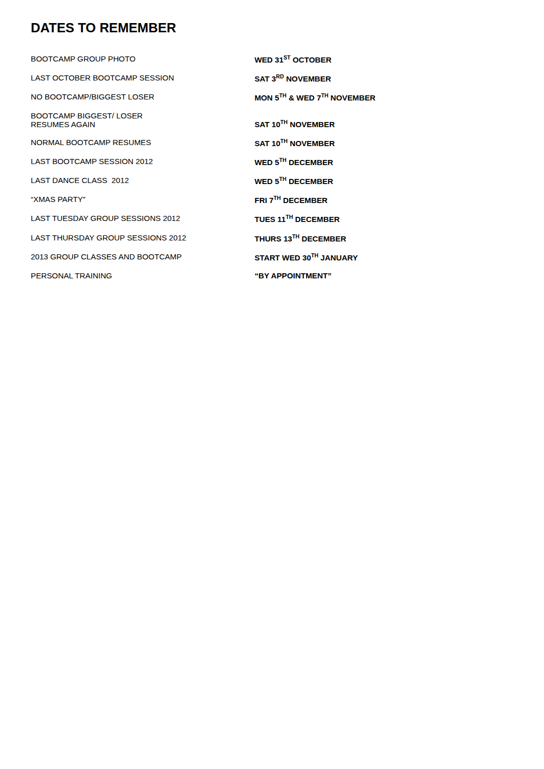DATES TO REMEMBER
| BOOTCAMP GROUP PHOTO | WED 31 ST OCTOBER |
| LAST OCTOBER BOOTCAMP SESSION | SAT 3 RD NOVEMBER |
| NO BOOTCAMP/BIGGEST LOSER | MON 5 TH & WED 7 TH NOVEMBER |
| BOOTCAMP BIGGEST/ LOSER RESUMES AGAIN | SAT 10 TH NOVEMBER |
| NORMAL BOOTCAMP RESUMES | SAT 10 TH NOVEMBER |
| LAST BOOTCAMP SESSION 2012 | WED 5 TH DECEMBER |
| LAST DANCE CLASS 2012 | WED 5 TH DECEMBER |
| “XMAS PARTY” | FRI 7 TH DECEMBER |
| LAST TUESDAY GROUP SESSIONS 2012 | TUES 11 TH DECEMBER |
| LAST THURSDAY GROUP SESSIONS 2012 | THURS 13 TH DECEMBER |
| 2013 GROUP CLASSES AND BOOTCAMP | START WED 30 TH JANUARY |
| PERSONAL TRAINING | “ BY APPOINTMENT” |